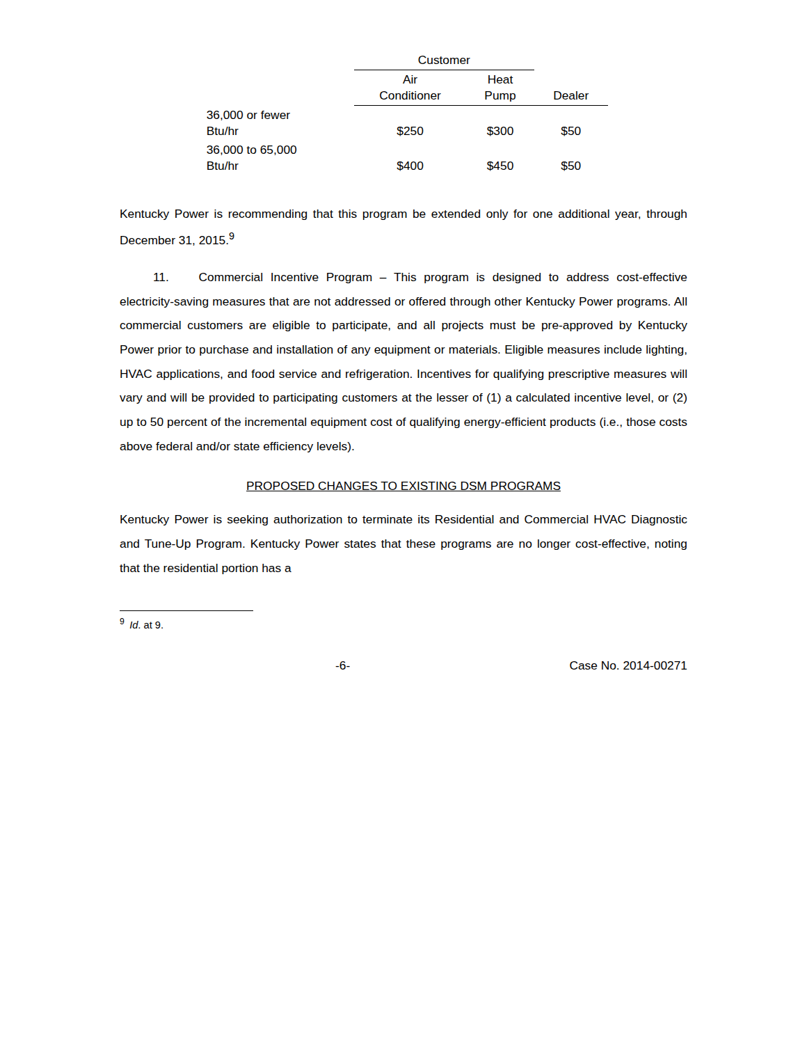| | Customer | |
| --- | --- | --- |
| | Air Conditioner | Heat Pump | Dealer |
| 36,000 or fewer Btu/hr | $250 | $300 | $50 |
| 36,000 to 65,000 Btu/hr | $400 | $450 | $50 |
Kentucky Power is recommending that this program be extended only for one additional year, through December 31, 2015.9
11. Commercial Incentive Program – This program is designed to address cost-effective electricity-saving measures that are not addressed or offered through other Kentucky Power programs. All commercial customers are eligible to participate, and all projects must be pre-approved by Kentucky Power prior to purchase and installation of any equipment or materials. Eligible measures include lighting, HVAC applications, and food service and refrigeration. Incentives for qualifying prescriptive measures will vary and will be provided to participating customers at the lesser of (1) a calculated incentive level, or (2) up to 50 percent of the incremental equipment cost of qualifying energy-efficient products (i.e., those costs above federal and/or state efficiency levels).
PROPOSED CHANGES TO EXISTING DSM PROGRAMS
Kentucky Power is seeking authorization to terminate its Residential and Commercial HVAC Diagnostic and Tune-Up Program. Kentucky Power states that these programs are no longer cost-effective, noting that the residential portion has a
9Id. at 9.
-6- Case No. 2014-00271